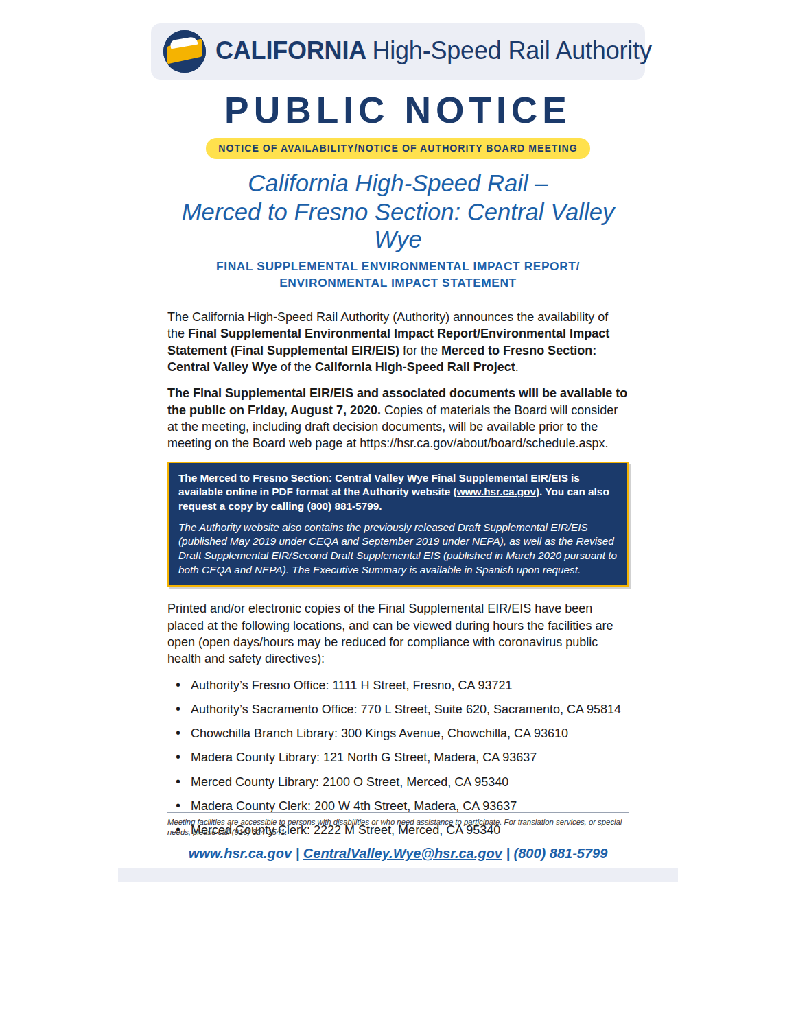CALIFORNIA High-Speed Rail Authority
PUBLIC NOTICE
NOTICE OF AVAILABILITY/NOTICE OF AUTHORITY BOARD MEETING
California High-Speed Rail –
Merced to Fresno Section: Central Valley Wye
FINAL SUPPLEMENTAL ENVIRONMENTAL IMPACT REPORT/
ENVIRONMENTAL IMPACT STATEMENT
The California High-Speed Rail Authority (Authority) announces the availability of the Final Supplemental Environmental Impact Report/Environmental Impact Statement (Final Supplemental EIR/EIS) for the Merced to Fresno Section: Central Valley Wye of the California High-Speed Rail Project.
The Final Supplemental EIR/EIS and associated documents will be available to the public on Friday, August 7, 2020. Copies of materials the Board will consider at the meeting, including draft decision documents, will be available prior to the meeting on the Board web page at https://hsr.ca.gov/about/board/schedule.aspx.
The Merced to Fresno Section: Central Valley Wye Final Supplemental EIR/EIS is available online in PDF format at the Authority website (www.hsr.ca.gov). You can also request a copy by calling (800) 881-5799.
The Authority website also contains the previously released Draft Supplemental EIR/EIS (published May 2019 under CEQA and September 2019 under NEPA), as well as the Revised Draft Supplemental EIR/Second Draft Supplemental EIS (published in March 2020 pursuant to both CEQA and NEPA). The Executive Summary is available in Spanish upon request.
Printed and/or electronic copies of the Final Supplemental EIR/EIS have been placed at the following locations, and can be viewed during hours the facilities are open (open days/hours may be reduced for compliance with coronavirus public health and safety directives):
Authority’s Fresno Office: 1111 H Street, Fresno, CA 93721
Authority’s Sacramento Office: 770 L Street, Suite 620, Sacramento, CA 95814
Chowchilla Branch Library: 300 Kings Avenue, Chowchilla, CA 93610
Madera County Library: 121 North G Street, Madera, CA 93637
Merced County Library: 2100 O Street, Merced, CA 95340
Madera County Clerk: 200 W 4th Street, Madera, CA 93637
Merced County Clerk: 2222 M Street, Merced, CA 95340
Meeting facilities are accessible to persons with disabilities or who need assistance to participate. For translation services, or special needs, please call (916) 324-1541.
www.hsr.ca.gov | CentralValley.Wye@hsr.ca.gov | (800) 881-5799